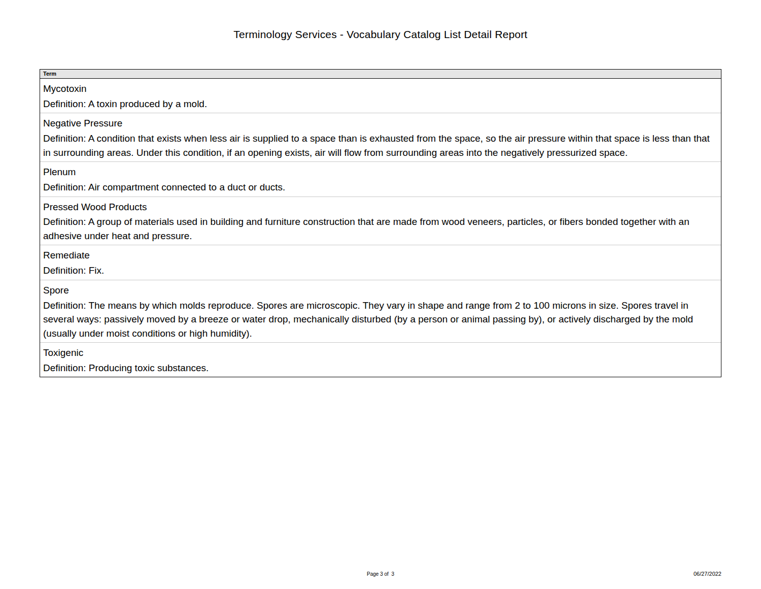Terminology Services - Vocabulary Catalog List Detail Report
| Term |
| --- |
| Mycotoxin Definition: A toxin produced by a mold. |
| Negative Pressure Definition: A condition that exists when less air is supplied to a space than is exhausted from the space, so the air pressure within that space is less than that in surrounding areas. Under this condition, if an opening exists, air will flow from surrounding areas into the negatively pressurized space. |
| Plenum Definition: Air compartment connected to a duct or ducts. |
| Pressed Wood Products Definition: A group of materials used in building and furniture construction that are made from wood veneers, particles, or fibers bonded together with an adhesive under heat and pressure. |
| Remediate Definition: Fix. |
| Spore Definition: The means by which molds reproduce. Spores are microscopic. They vary in shape and range from 2 to 100 microns in size. Spores travel in several ways: passively moved by a breeze or water drop, mechanically disturbed (by a person or animal passing by), or actively discharged by the mold (usually under moist conditions or high humidity). |
| Toxigenic Definition: Producing toxic substances. |
Page 3 of 3
06/27/2022